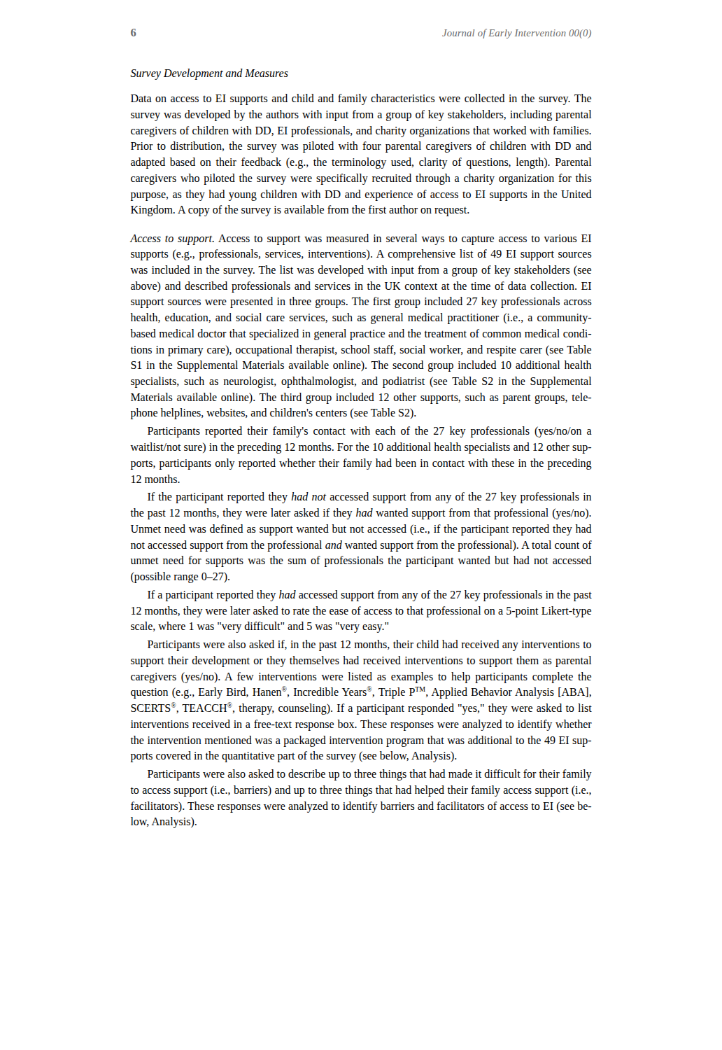6 Journal of Early Intervention 00(0)
Survey Development and Measures
Data on access to EI supports and child and family characteristics were collected in the survey. The survey was developed by the authors with input from a group of key stakeholders, including parental caregivers of children with DD, EI professionals, and charity organizations that worked with families. Prior to distribution, the survey was piloted with four parental caregivers of children with DD and adapted based on their feedback (e.g., the terminology used, clarity of questions, length). Parental caregivers who piloted the survey were specifically recruited through a charity organization for this purpose, as they had young children with DD and experience of access to EI supports in the United Kingdom. A copy of the survey is available from the first author on request.
Access to support. Access to support was measured in several ways to capture access to various EI supports (e.g., professionals, services, interventions). A comprehensive list of 49 EI support sources was included in the survey. The list was developed with input from a group of key stakeholders (see above) and described professionals and services in the UK context at the time of data collection. EI support sources were presented in three groups. The first group included 27 key professionals across health, education, and social care services, such as general medical practitioner (i.e., a community-based medical doctor that specialized in general practice and the treatment of common medical conditions in primary care), occupational therapist, school staff, social worker, and respite carer (see Table S1 in the Supplemental Materials available online). The second group included 10 additional health specialists, such as neurologist, ophthalmologist, and podiatrist (see Table S2 in the Supplemental Materials available online). The third group included 12 other supports, such as parent groups, telephone helplines, websites, and children's centers (see Table S2).
Participants reported their family's contact with each of the 27 key professionals (yes/no/on a waitlist/not sure) in the preceding 12 months. For the 10 additional health specialists and 12 other supports, participants only reported whether their family had been in contact with these in the preceding 12 months.
If the participant reported they had not accessed support from any of the 27 key professionals in the past 12 months, they were later asked if they had wanted support from that professional (yes/no). Unmet need was defined as support wanted but not accessed (i.e., if the participant reported they had not accessed support from the professional and wanted support from the professional). A total count of unmet need for supports was the sum of professionals the participant wanted but had not accessed (possible range 0–27).
If a participant reported they had accessed support from any of the 27 key professionals in the past 12 months, they were later asked to rate the ease of access to that professional on a 5-point Likert-type scale, where 1 was "very difficult" and 5 was "very easy."
Participants were also asked if, in the past 12 months, their child had received any interventions to support their development or they themselves had received interventions to support them as parental caregivers (yes/no). A few interventions were listed as examples to help participants complete the question (e.g., Early Bird, Hanen®, Incredible Years®, Triple PTM, Applied Behavior Analysis [ABA], SCERTS®, TEACCH®, therapy, counseling). If a participant responded "yes," they were asked to list interventions received in a free-text response box. These responses were analyzed to identify whether the intervention mentioned was a packaged intervention program that was additional to the 49 EI supports covered in the quantitative part of the survey (see below, Analysis).
Participants were also asked to describe up to three things that had made it difficult for their family to access support (i.e., barriers) and up to three things that had helped their family access support (i.e., facilitators). These responses were analyzed to identify barriers and facilitators of access to EI (see below, Analysis).